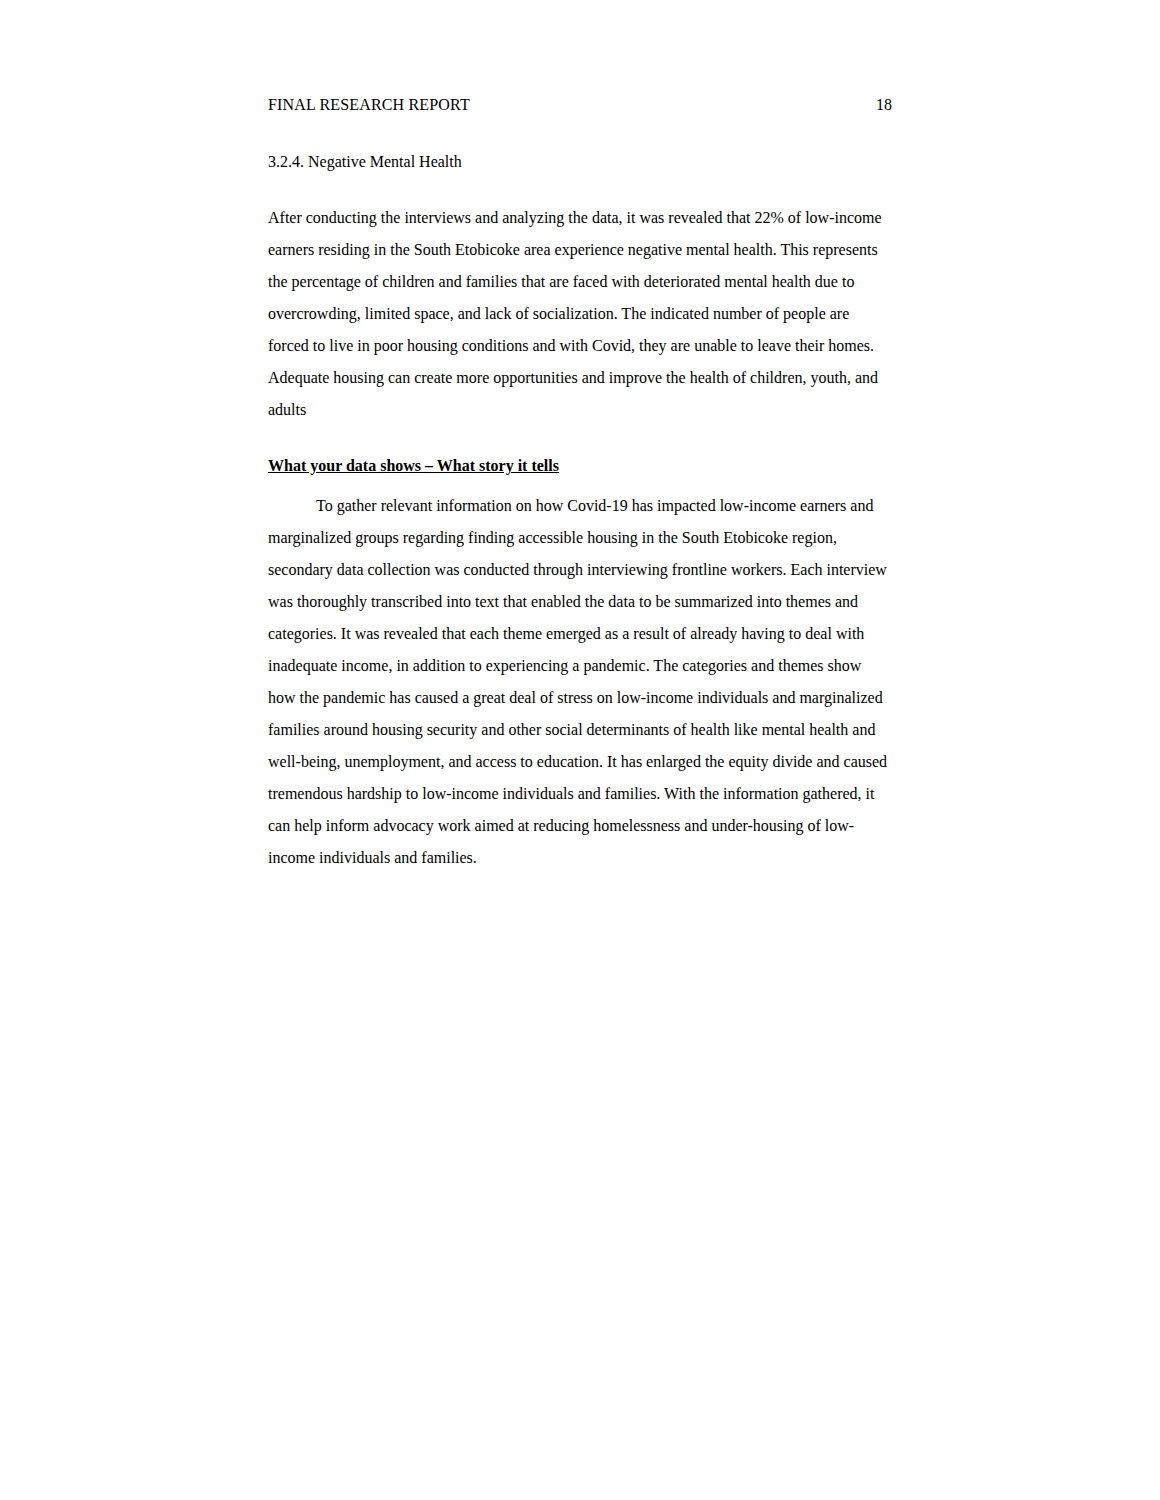FINAL RESEARCH REPORT 18
3.2.4. Negative Mental Health
After conducting the interviews and analyzing the data, it was revealed that 22% of low-income earners residing in the South Etobicoke area experience negative mental health. This represents the percentage of children and families that are faced with deteriorated mental health due to overcrowding, limited space, and lack of socialization. The indicated number of people are forced to live in poor housing conditions and with Covid, they are unable to leave their homes. Adequate housing can create more opportunities and improve the health of children, youth, and adults
What your data shows – What story it tells
To gather relevant information on how Covid-19 has impacted low-income earners and marginalized groups regarding finding accessible housing in the South Etobicoke region, secondary data collection was conducted through interviewing frontline workers. Each interview was thoroughly transcribed into text that enabled the data to be summarized into themes and categories. It was revealed that each theme emerged as a result of already having to deal with inadequate income, in addition to experiencing a pandemic. The categories and themes show how the pandemic has caused a great deal of stress on low-income individuals and marginalized families around housing security and other social determinants of health like mental health and well-being, unemployment, and access to education. It has enlarged the equity divide and caused tremendous hardship to low-income individuals and families. With the information gathered, it can help inform advocacy work aimed at reducing homelessness and under-housing of low-income individuals and families.